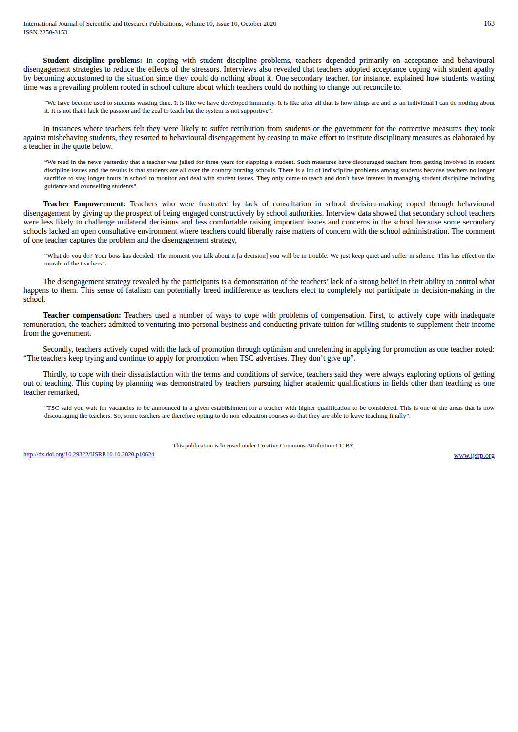International Journal of Scientific and Research Publications, Volume 10, Issue 10, October 2020
ISSN 2250-3153
163
Student discipline problems: In coping with student discipline problems, teachers depended primarily on acceptance and behavioural disengagement strategies to reduce the effects of the stressors. Interviews also revealed that teachers adopted acceptance coping with student apathy by becoming accustomed to the situation since they could do nothing about it. One secondary teacher, for instance, explained how students wasting time was a prevailing problem rooted in school culture about which teachers could do nothing to change but reconcile to.
“We have become used to students wasting time. It is like we have developed immunity. It is like after all that is how things are and as an individual I can do nothing about it. It is not that I lack the passion and the zeal to teach but the system is not supportive”.
In instances where teachers felt they were likely to suffer retribution from students or the government for the corrective measures they took against misbehaving students, they resorted to behavioural disengagement by ceasing to make effort to institute disciplinary measures as elaborated by a teacher in the quote below.
“We read in the news yesterday that a teacher was jailed for three years for slapping a student. Such measures have discouraged teachers from getting involved in student discipline issues and the results is that students are all over the country burning schools. There is a lot of indiscipline problems among students because teachers no longer sacrifice to stay longer hours in school to monitor and deal with student issues. They only come to teach and don’t have interest in managing student discipline including guidance and counselling students”.
Teacher Empowerment: Teachers who were frustrated by lack of consultation in school decision-making coped through behavioural disengagement by giving up the prospect of being engaged constructively by school authorities. Interview data showed that secondary school teachers were less likely to challenge unilateral decisions and less comfortable raising important issues and concerns in the school because some secondary schools lacked an open consultative environment where teachers could liberally raise matters of concern with the school administration. The comment of one teacher captures the problem and the disengagement strategy,
“What do you do? Your boss has decided. The moment you talk about it [a decision] you will be in trouble. We just keep quiet and suffer in silence. This has effect on the morale of the teachers”.
The disengagement strategy revealed by the participants is a demonstration of the teachers’ lack of a strong belief in their ability to control what happens to them. This sense of fatalism can potentially breed indifference as teachers elect to completely not participate in decision-making in the school.
Teacher compensation: Teachers used a number of ways to cope with problems of compensation. First, to actively cope with inadequate remuneration, the teachers admitted to venturing into personal business and conducting private tuition for willing students to supplement their income from the government.
Secondly, teachers actively coped with the lack of promotion through optimism and unrelenting in applying for promotion as one teacher noted: “The teachers keep trying and continue to apply for promotion when TSC advertises. They don’t give up”.
Thirdly, to cope with their dissatisfaction with the terms and conditions of service, teachers said they were always exploring options of getting out of teaching. This coping by planning was demonstrated by teachers pursuing higher academic qualifications in fields other than teaching as one teacher remarked,
“TSC said you wait for vacancies to be announced in a given establishment for a teacher with higher qualification to be considered. This is one of the areas that is now discouraging the teachers. So, some teachers are therefore opting to do non-education courses so that they are able to leave teaching finally”.
This publication is licensed under Creative Commons Attribution CC BY.
http://dx.doi.org/10.29322/IJSRP.10.10.2020.p10624 www.ijsrp.org